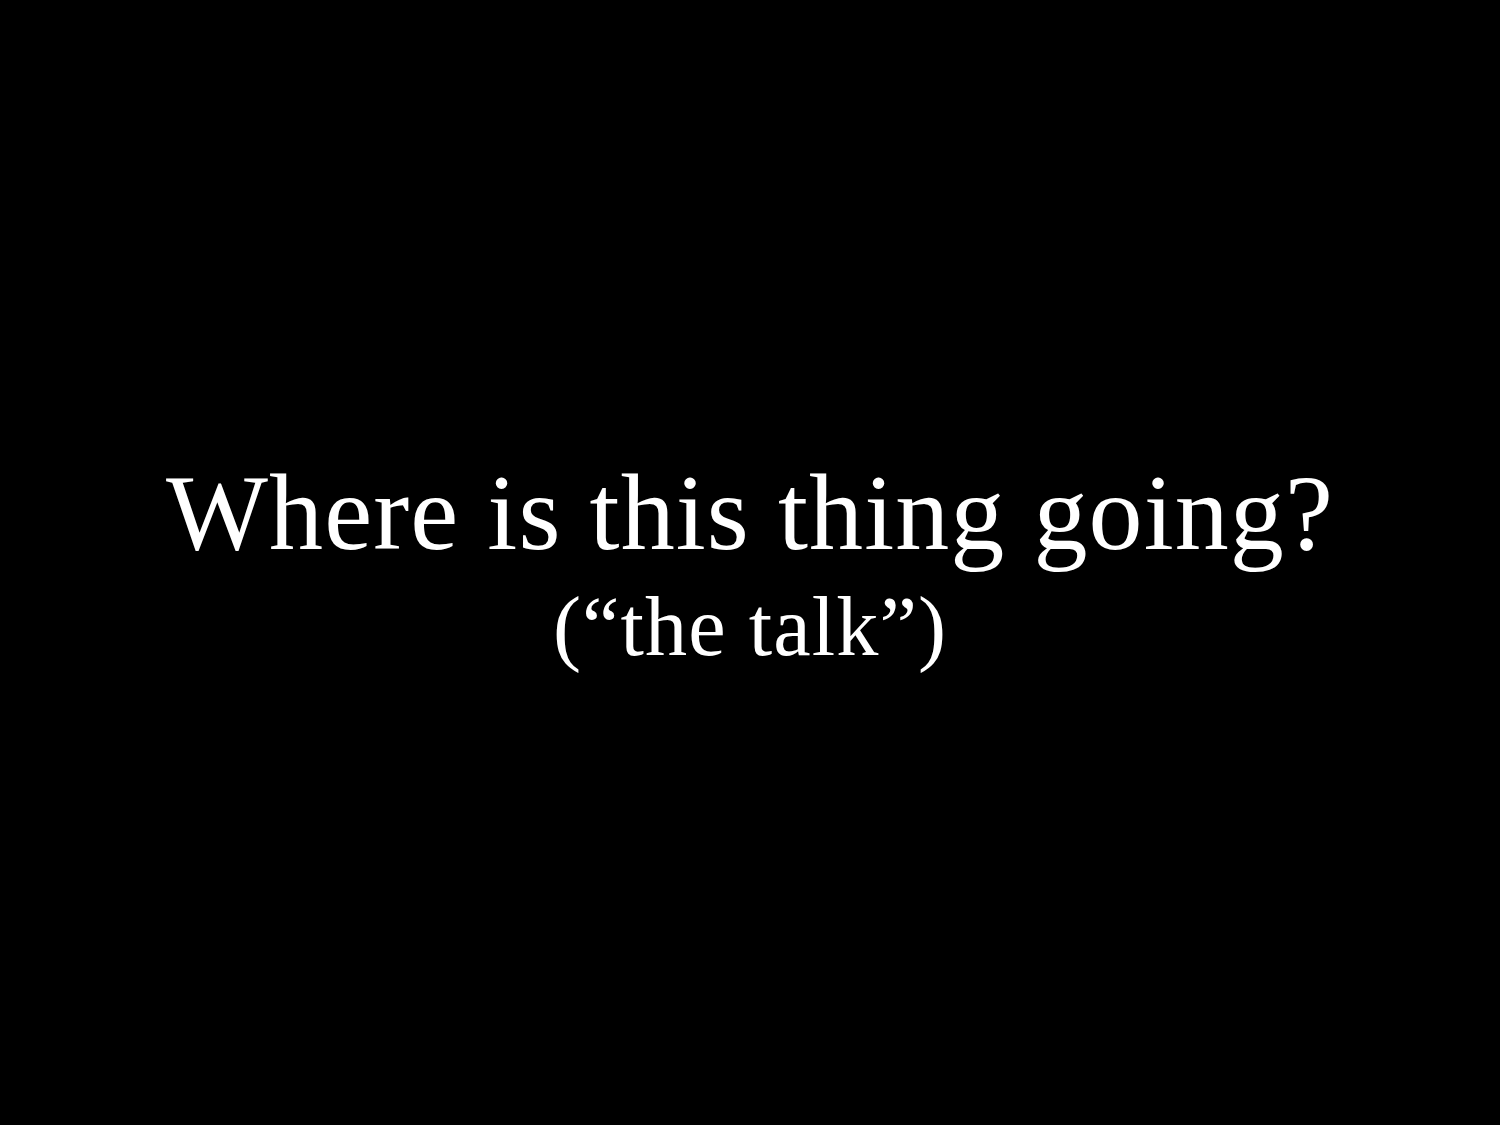Where is this thing going? (“the talk”)